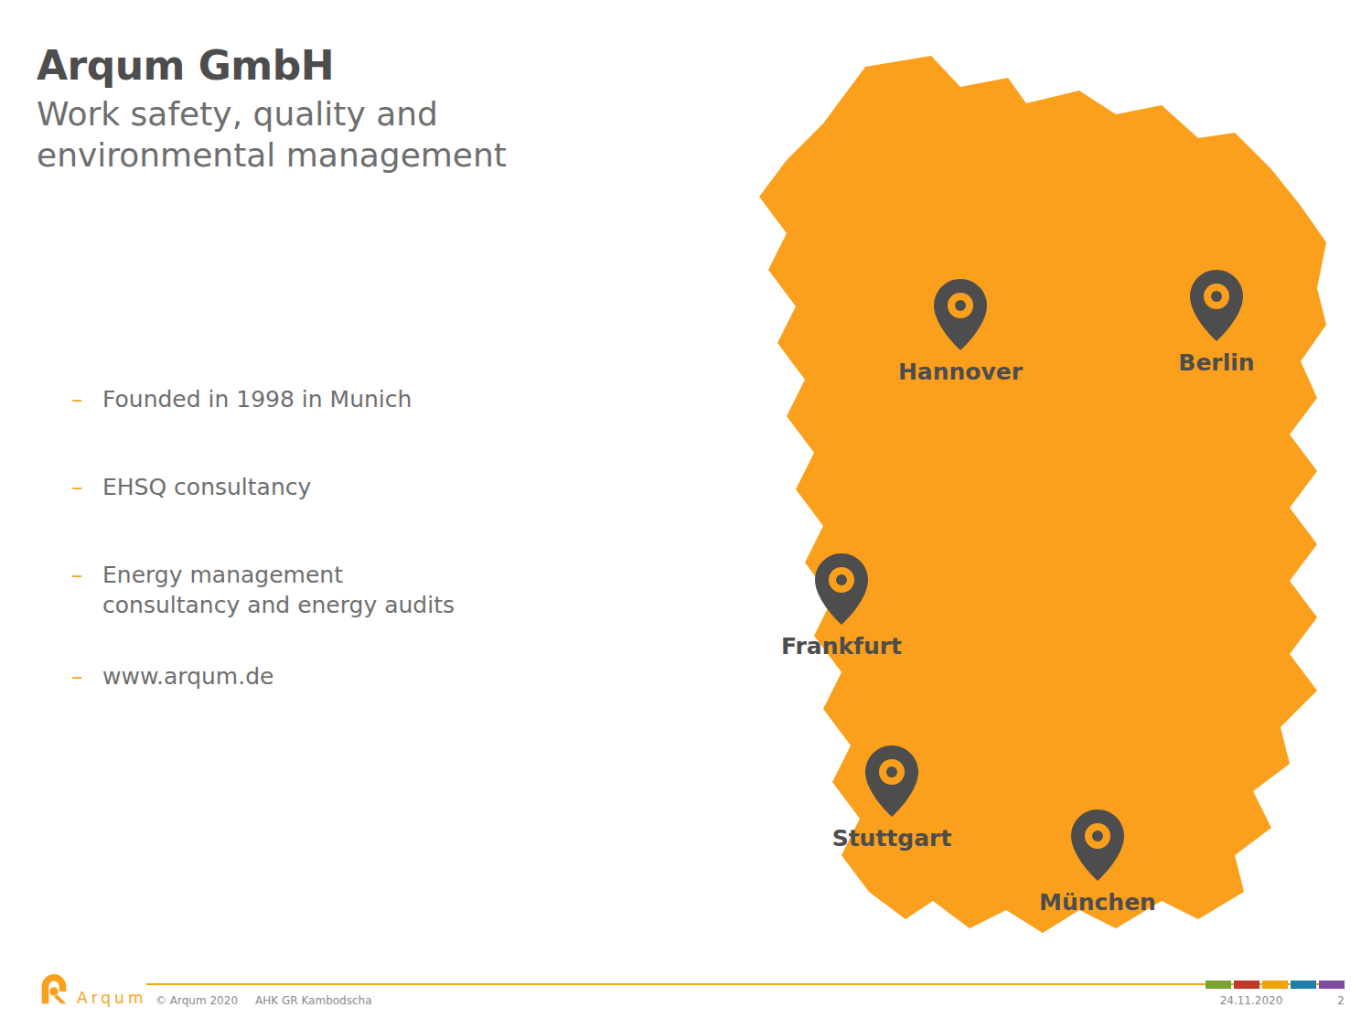Arqum GmbH
Work safety, quality and
environmental management
Founded in 1998 in Munich
EHSQ consultancy
Energy management
consultancy and energy audits
www.arqum.de
Hannover Berlin Frankfurt Stuttgart München
Arqum
© Arqum 2020 AHK GR Kambodscha
24.11.20202